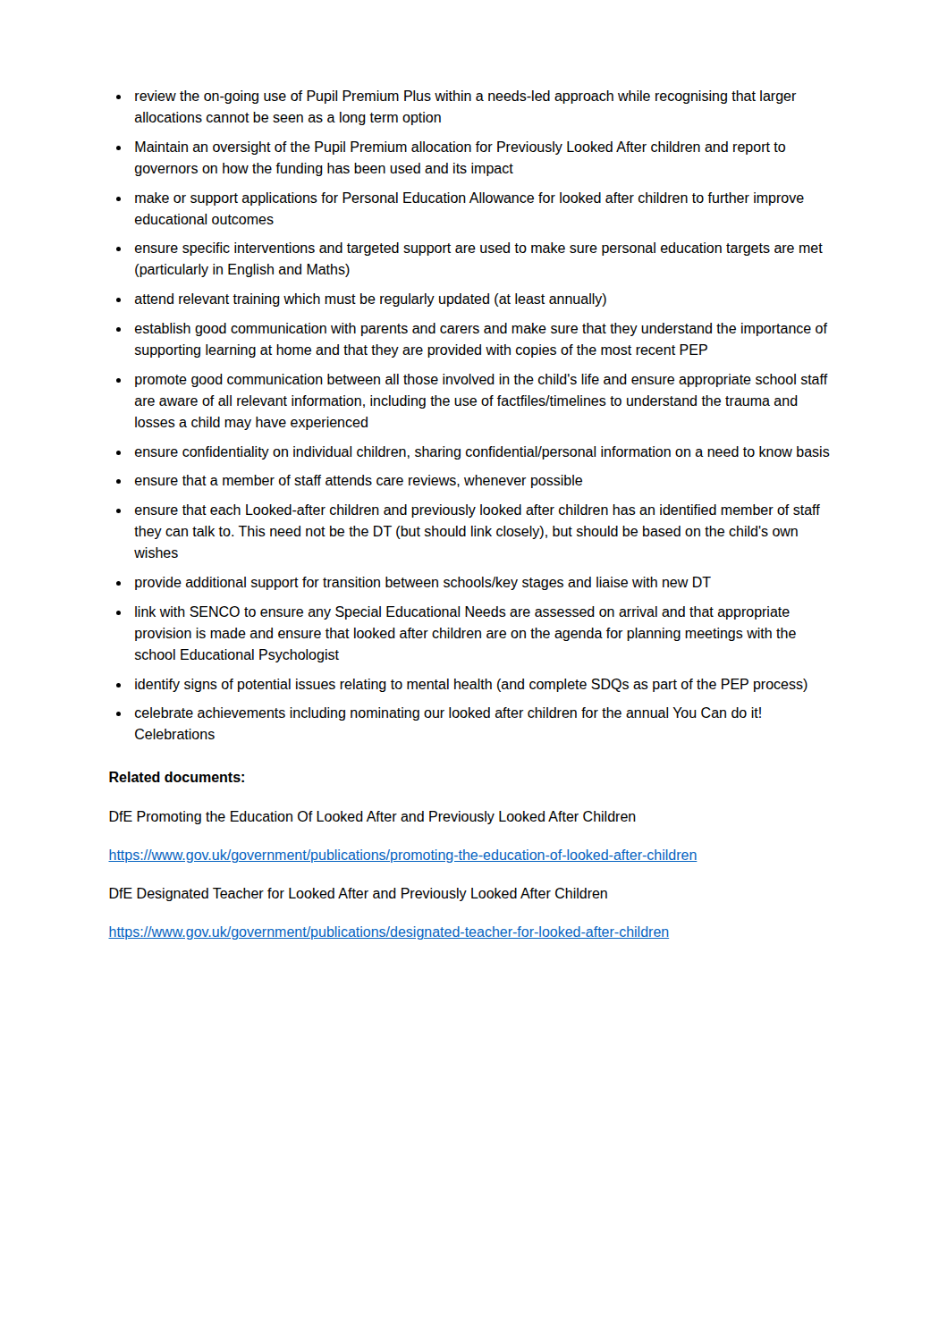review the on-going use of Pupil Premium Plus within a needs-led approach while recognising that larger allocations cannot be seen as a long term option
Maintain an oversight of the Pupil Premium allocation for Previously Looked After children and report to governors on how the funding has been used and its impact
make or support applications for Personal Education Allowance for looked after children to further improve educational outcomes
ensure specific interventions and targeted support are used to make sure personal education targets are met (particularly in English and Maths)
attend relevant training which must be regularly updated (at least annually)
establish good communication with parents and carers and make sure that they understand the importance of supporting learning at home and that they are provided with copies of the most recent PEP
promote good communication between all those involved in the child's life and ensure appropriate school staff are aware of all relevant information, including the use of factfiles/timelines to understand the trauma and losses a child may have experienced
ensure confidentiality on individual children, sharing confidential/personal information on a need to know basis
ensure that a member of staff attends care reviews, whenever possible
ensure that each Looked-after children and previously looked after children has an identified member of staff they can talk to. This need not be the DT (but should link closely), but should be based on the child's own wishes
provide additional support for transition between schools/key stages and liaise with new DT
link with SENCO to ensure any Special Educational Needs are assessed on arrival and that appropriate provision is made and ensure that looked after children are on the agenda for planning meetings with the school Educational Psychologist
identify signs of potential issues relating to mental health (and complete SDQs as part of the PEP process)
celebrate achievements including nominating our looked after children for the annual You Can do it! Celebrations
Related documents:
DfE Promoting the Education Of Looked After and Previously Looked After Children
https://www.gov.uk/government/publications/promoting-the-education-of-looked-after-children
DfE Designated Teacher for Looked After and Previously Looked After Children
https://www.gov.uk/government/publications/designated-teacher-for-looked-after-children